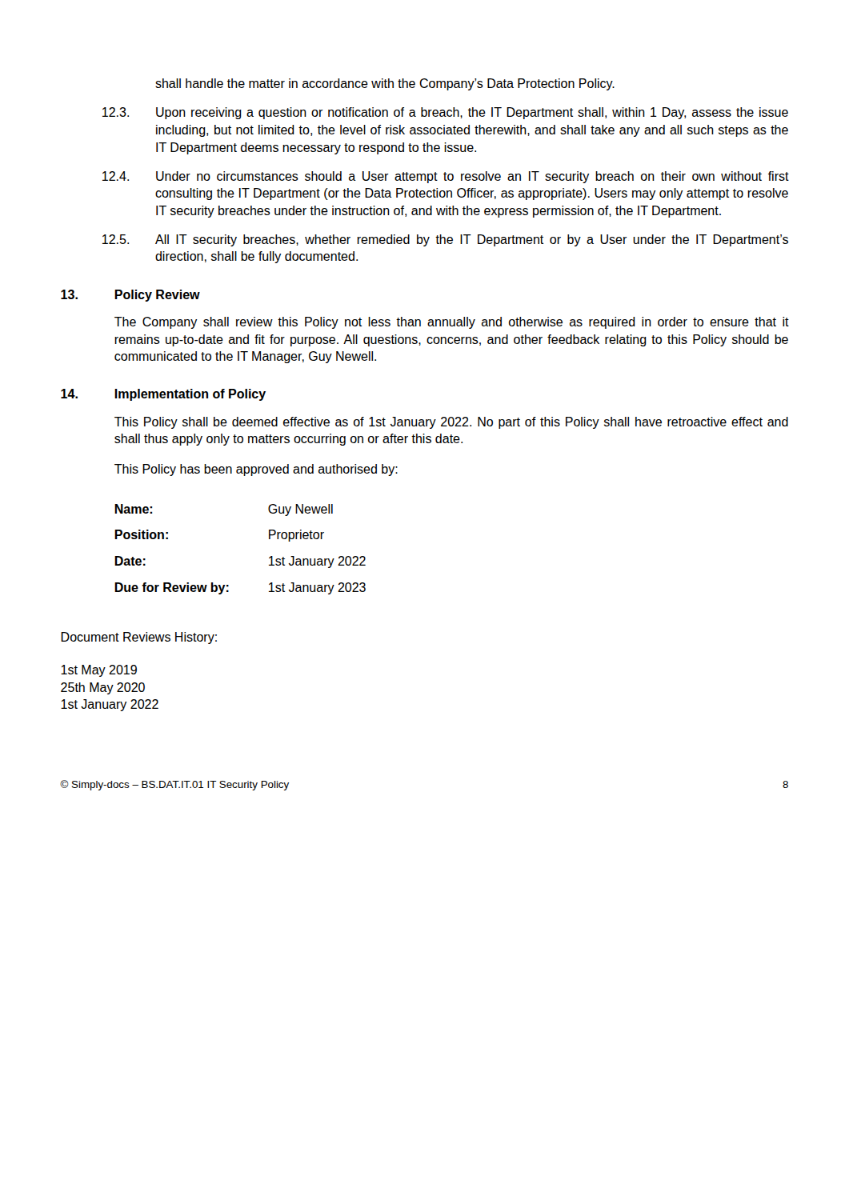shall handle the matter in accordance with the Company’s Data Protection Policy.
12.3.
Upon receiving a question or notification of a breach, the IT Department shall, within 1 Day, assess the issue including, but not limited to, the level of risk associated therewith, and shall take any and all such steps as the IT Department deems necessary to respond to the issue.
12.4.
Under no circumstances should a User attempt to resolve an IT security breach on their own without first consulting the IT Department (or the Data Protection Officer, as appropriate). Users may only attempt to resolve IT security breaches under the instruction of, and with the express permission of, the IT Department.
12.5.
All IT security breaches, whether remedied by the IT Department or by a User under the IT Department’s direction, shall be fully documented.
13. Policy Review
The Company shall review this Policy not less than annually and otherwise as required in order to ensure that it remains up-to-date and fit for purpose. All questions, concerns, and other feedback relating to this Policy should be communicated to the IT Manager, Guy Newell.
14. Implementation of Policy
This Policy shall be deemed effective as of 1st January 2022. No part of this Policy shall have retroactive effect and shall thus apply only to matters occurring on or after this date.
This Policy has been approved and authorised by:
| Name: | Guy Newell |
| Position: | Proprietor |
| Date: | 1st January 2022 |
| Due for Review by: | 1st January 2023 |
Document Reviews History:
1st May 2019
25th May 2020
1st January 2022
© Simply-docs – BS.DAT.IT.01 IT Security Policy 8